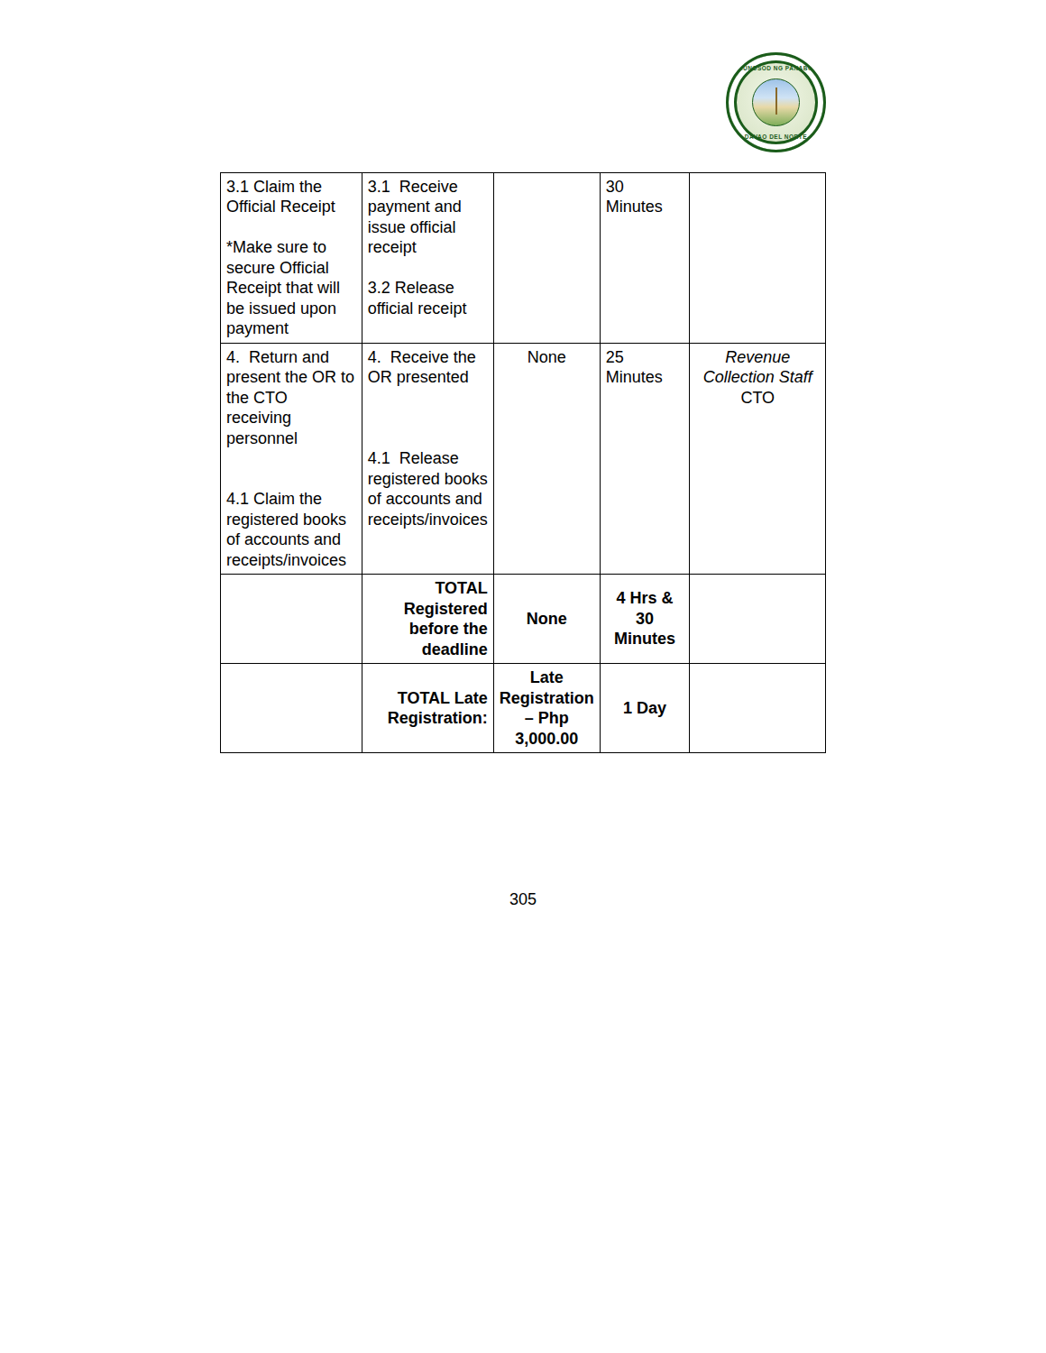LUNGSOD NG PANABO
DAVAO DEL NORTE
| 3.1 Claim the Official Receipt *Make sure to secure Official Receipt that will be issued upon payment | 3.1 Receive payment and issue official receipt 3.2 Release official receipt | | 30 Minutes | |
| 4. Return and present the OR to the CTO receiving personnel 4.1 Claim the registered books of accounts and receipts/invoices | 4. Receive the OR presented 4.1 Release registered books of accounts and receipts/invoices | None | 25 Minutes | Revenue Collection Staff CTO |
| | TOTAL Registered before the deadline | None | 4 Hrs & 30 Minutes | |
| | TOTAL Late Registration: | Late Registration – Php 3,000.00 | 1 Day | |
305